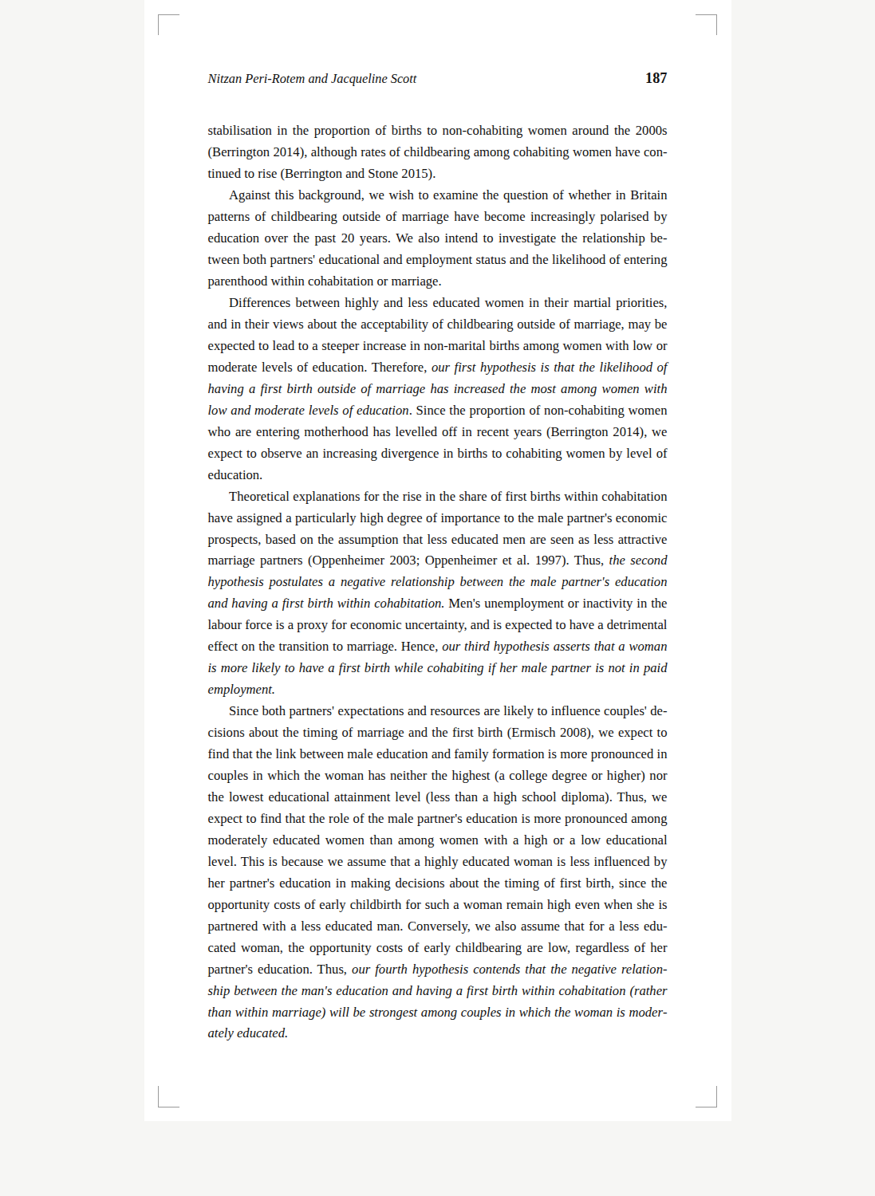Nitzan Peri-Rotem and Jacqueline Scott 187
stabilisation in the proportion of births to non-cohabiting women around the 2000s (Berrington 2014), although rates of childbearing among cohabiting women have continued to rise (Berrington and Stone 2015).
Against this background, we wish to examine the question of whether in Britain patterns of childbearing outside of marriage have become increasingly polarised by education over the past 20 years. We also intend to investigate the relationship between both partners' educational and employment status and the likelihood of entering parenthood within cohabitation or marriage.
Differences between highly and less educated women in their martial priorities, and in their views about the acceptability of childbearing outside of marriage, may be expected to lead to a steeper increase in non-marital births among women with low or moderate levels of education. Therefore, our first hypothesis is that the likelihood of having a first birth outside of marriage has increased the most among women with low and moderate levels of education. Since the proportion of non-cohabiting women who are entering motherhood has levelled off in recent years (Berrington 2014), we expect to observe an increasing divergence in births to cohabiting women by level of education.
Theoretical explanations for the rise in the share of first births within cohabitation have assigned a particularly high degree of importance to the male partner's economic prospects, based on the assumption that less educated men are seen as less attractive marriage partners (Oppenheimer 2003; Oppenheimer et al. 1997). Thus, the second hypothesis postulates a negative relationship between the male partner's education and having a first birth within cohabitation. Men's unemployment or inactivity in the labour force is a proxy for economic uncertainty, and is expected to have a detrimental effect on the transition to marriage. Hence, our third hypothesis asserts that a woman is more likely to have a first birth while cohabiting if her male partner is not in paid employment.
Since both partners' expectations and resources are likely to influence couples' decisions about the timing of marriage and the first birth (Ermisch 2008), we expect to find that the link between male education and family formation is more pronounced in couples in which the woman has neither the highest (a college degree or higher) nor the lowest educational attainment level (less than a high school diploma). Thus, we expect to find that the role of the male partner's education is more pronounced among moderately educated women than among women with a high or a low educational level. This is because we assume that a highly educated woman is less influenced by her partner's education in making decisions about the timing of first birth, since the opportunity costs of early childbirth for such a woman remain high even when she is partnered with a less educated man. Conversely, we also assume that for a less educated woman, the opportunity costs of early childbearing are low, regardless of her partner's education. Thus, our fourth hypothesis contends that the negative relationship between the man's education and having a first birth within cohabitation (rather than within marriage) will be strongest among couples in which the woman is moderately educated.